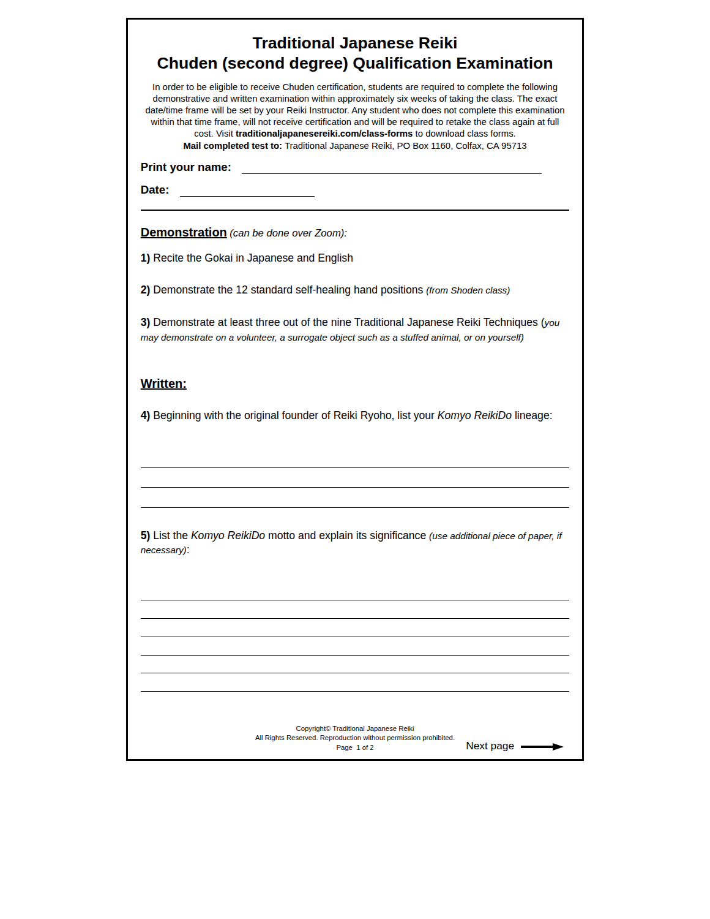Traditional Japanese Reiki
Chuden (second degree) Qualification Examination
In order to be eligible to receive Chuden certification, students are required to complete the following demonstrative and written examination within approximately six weeks of taking the class. The exact date/time frame will be set by your Reiki Instructor. Any student who does not complete this examination within that time frame, will not receive certification and will be required to retake the class again at full cost. Visit traditionaljapanesereiki.com/class-forms to download class forms.
Mail completed test to: Traditional Japanese Reiki, PO Box 1160, Colfax, CA 95713
Print your name:
Date:
Demonstration
(can be done over Zoom):
1) Recite the Gokai in Japanese and English
2) Demonstrate the 12 standard self-healing hand positions (from Shoden class)
3) Demonstrate at least three out of the nine Traditional Japanese Reiki Techniques (you may demonstrate on a volunteer, a surrogate object such as a stuffed animal, or on yourself)
Written:
4) Beginning with the original founder of Reiki Ryoho, list your Komyo ReikiDo lineage:
5) List the Komyo ReikiDo motto and explain its significance (use additional piece of paper, if necessary):
Copyright© Traditional Japanese Reiki
All Rights Reserved. Reproduction without permission prohibited.
Page 1 of 2 Next page